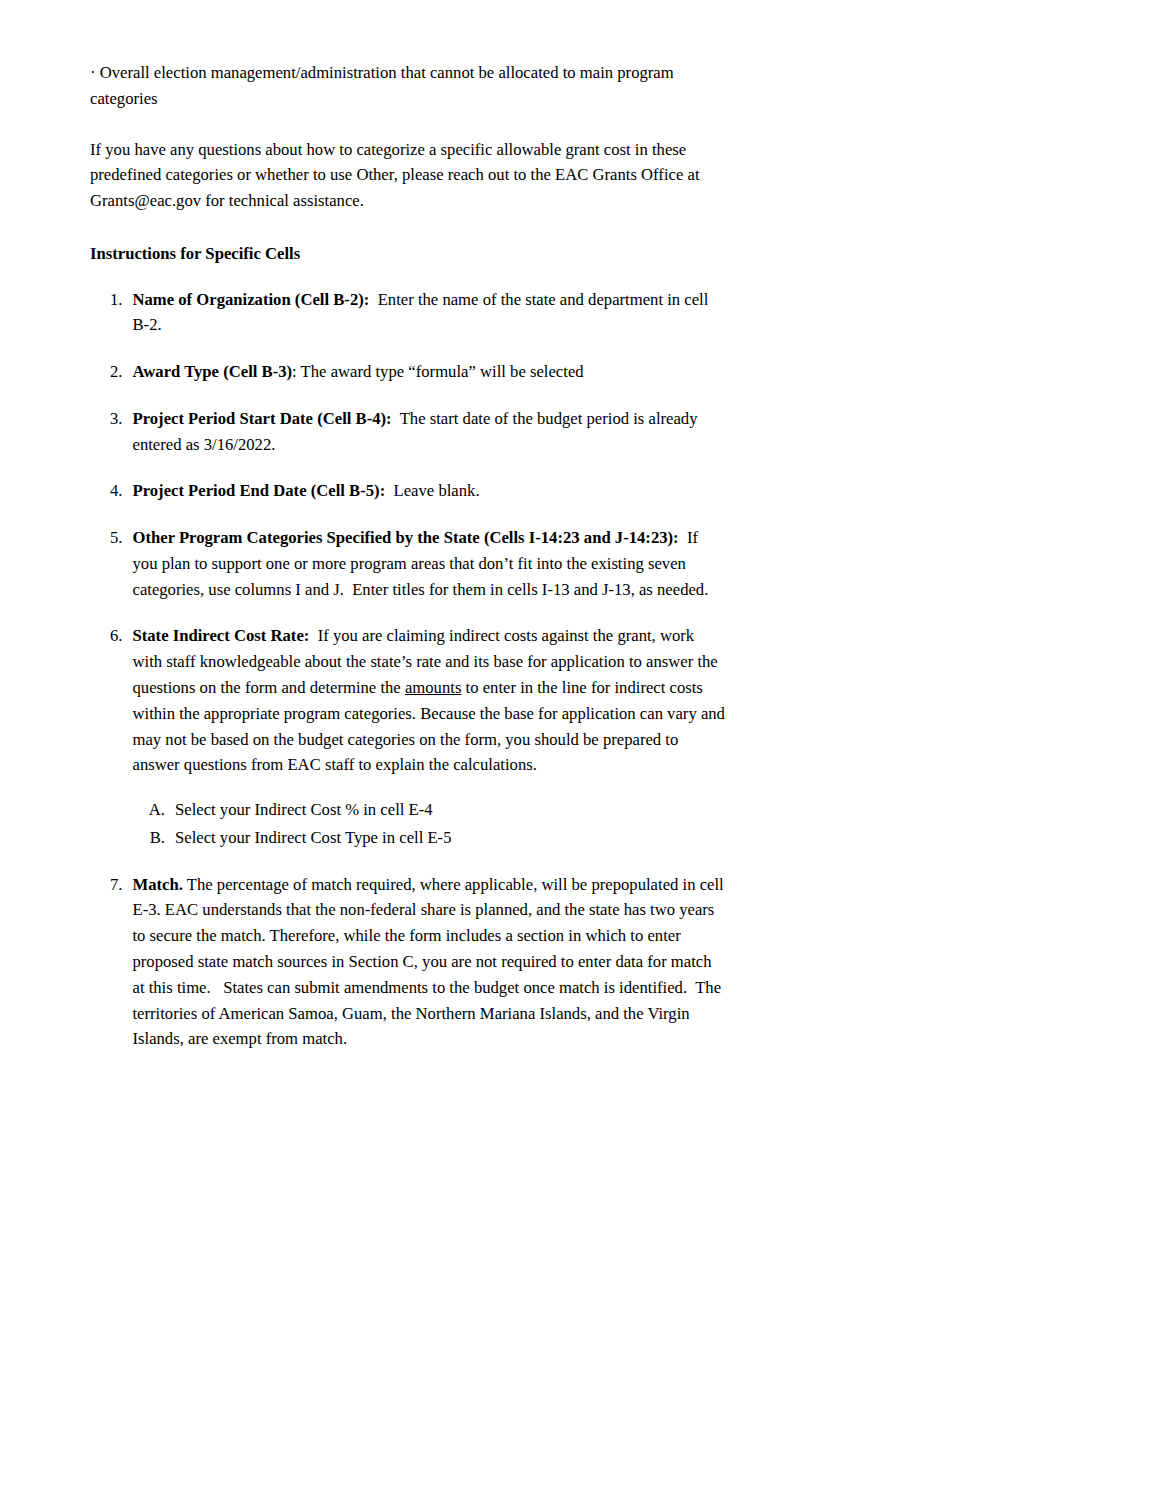· Overall election management/administration that cannot be allocated to main program categories
If you have any questions about how to categorize a specific allowable grant cost in these predefined categories or whether to use Other, please reach out to the EAC Grants Office at Grants@eac.gov for technical assistance.
Instructions for Specific Cells
Name of Organization (Cell B-2): Enter the name of the state and department in cell B-2.
Award Type (Cell B-3): The award type “formula” will be selected
Project Period Start Date (Cell B-4): The start date of the budget period is already entered as 3/16/2022.
Project Period End Date (Cell B-5): Leave blank.
Other Program Categories Specified by the State (Cells I-14:23 and J-14:23): If you plan to support one or more program areas that don’t fit into the existing seven categories, use columns I and J. Enter titles for them in cells I-13 and J-13, as needed.
State Indirect Cost Rate: If you are claiming indirect costs against the grant, work with staff knowledgeable about the state’s rate and its base for application to answer the questions on the form and determine the amounts to enter in the line for indirect costs within the appropriate program categories. Because the base for application can vary and may not be based on the budget categories on the form, you should be prepared to answer questions from EAC staff to explain the calculations.
Select your Indirect Cost % in cell E-4
Select your Indirect Cost Type in cell E-5
Match. The percentage of match required, where applicable, will be prepopulated in cell E-3. EAC understands that the non-federal share is planned, and the state has two years to secure the match. Therefore, while the form includes a section in which to enter proposed state match sources in Section C, you are not required to enter data for match at this time. States can submit amendments to the budget once match is identified. The territories of American Samoa, Guam, the Northern Mariana Islands, and the Virgin Islands, are exempt from match.